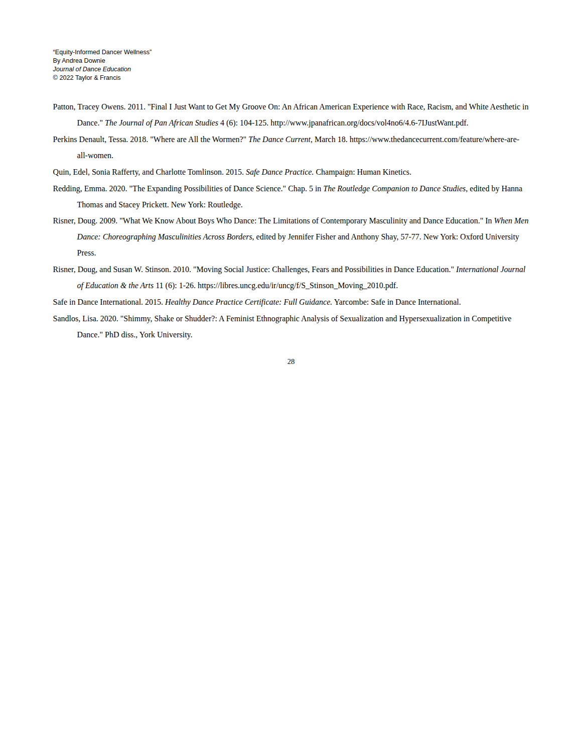“Equity-Informed Dancer Wellness”
By Andrea Downie
Journal of Dance Education
© 2022 Taylor & Francis
Patton, Tracey Owens. 2011. "Final I Just Want to Get My Groove On: An African American Experience with Race, Racism, and White Aesthetic in Dance." The Journal of Pan African Studies 4 (6): 104-125. http://www.jpanafrican.org/docs/vol4no6/4.6-7IJustWant.pdf.
Perkins Denault, Tessa. 2018. "Where are All the Wormen?" The Dance Current, March 18. https://www.thedancecurrent.com/feature/where-are-all-women.
Quin, Edel, Sonia Rafferty, and Charlotte Tomlinson. 2015. Safe Dance Practice. Champaign: Human Kinetics.
Redding, Emma. 2020. "The Expanding Possibilities of Dance Science." Chap. 5 in The Routledge Companion to Dance Studies, edited by Hanna Thomas and Stacey Prickett. New York: Routledge.
Risner, Doug. 2009. "What We Know About Boys Who Dance: The Limitations of Contemporary Masculinity and Dance Education." In When Men Dance: Choreographing Masculinities Across Borders, edited by Jennifer Fisher and Anthony Shay, 57-77. New York: Oxford University Press.
Risner, Doug, and Susan W. Stinson. 2010. "Moving Social Justice: Challenges, Fears and Possibilities in Dance Education." International Journal of Education & the Arts 11 (6): 1-26. https://libres.uncg.edu/ir/uncg/f/S_Stinson_Moving_2010.pdf.
Safe in Dance International. 2015. Healthy Dance Practice Certificate: Full Guidance. Yarcombe: Safe in Dance International.
Sandlos, Lisa. 2020. "Shimmy, Shake or Shudder?: A Feminist Ethnographic Analysis of Sexualization and Hypersexualization in Competitive Dance." PhD diss., York University.
28